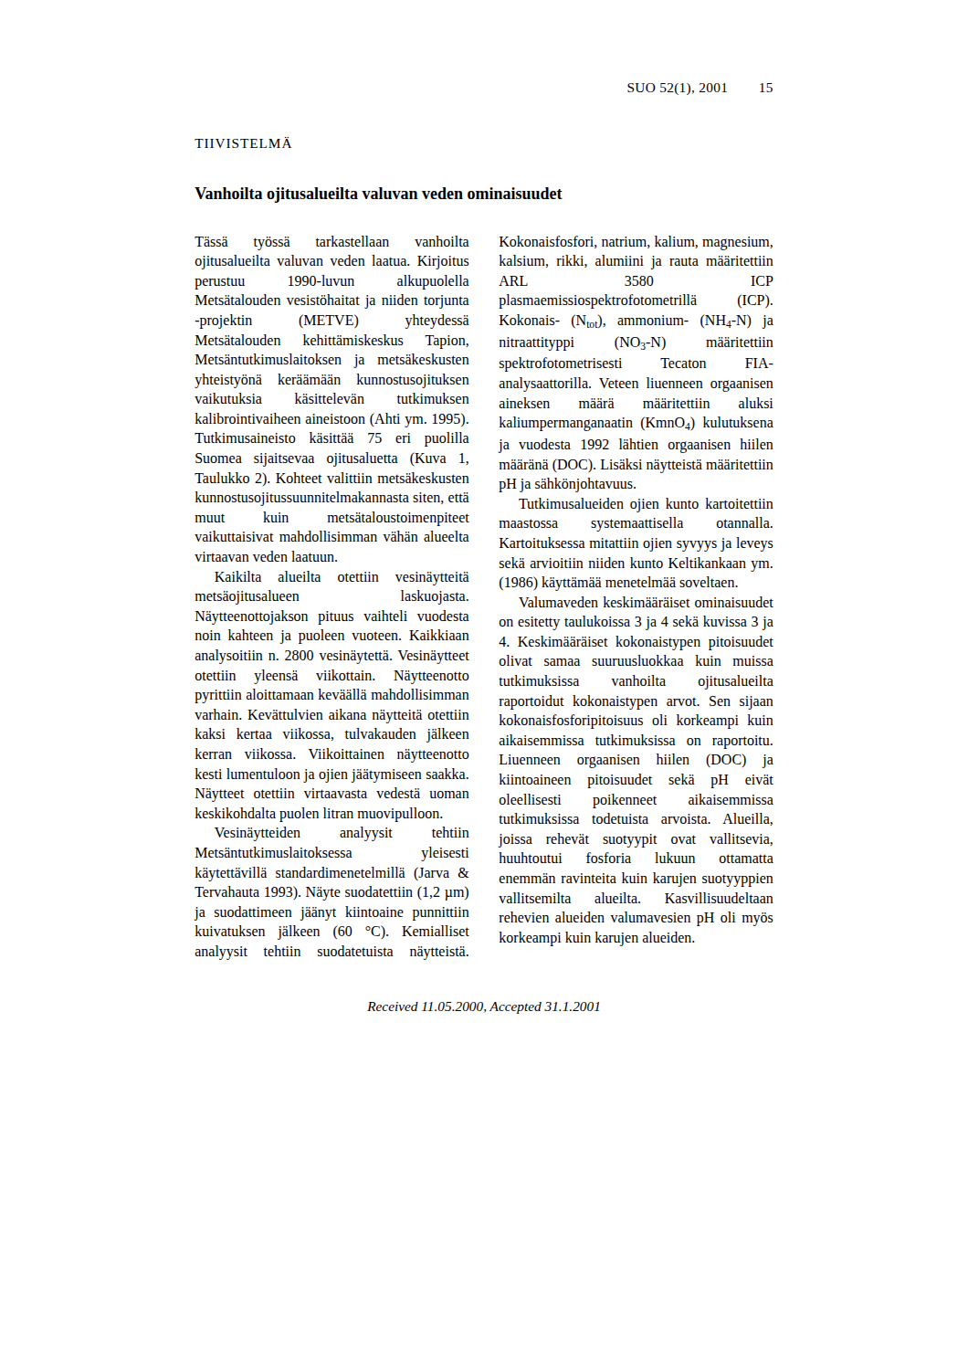SUO 52(1), 200115
TIIVISTELMÄ
Vanhoilta ojitusalueilta valuvan veden ominaisuudet
Tässä työssä tarkastellaan vanhoilta ojitusalueilta valuvan veden laatua. Kirjoitus perustuu 1990-luvun alkupuolella Metsätalouden vesistöhaitat ja niiden torjunta -projektin (METVE) yhteydessä Metsätalouden kehittämiskeskus Tapion, Metsäntutkimuslaitoksen ja metsäkeskusten yhteistyönä keräämään kunnostusojituksen vaikutuksia käsittelevän tutkimuksen kalibrointivaiheen aineistoon (Ahti ym. 1995). Tutkimusaineisto käsittää 75 eri puolilla Suomea sijaitsevaa ojitusaluetta (Kuva 1, Taulukko 2). Kohteet valittiin metsäkeskusten kunnostusojitussuunnitelmakannasta siten, että muut kuin metsätaloustoimenpiteet vaikuttaisivat mahdollisimman vähän alueelta virtaavan veden laatuun.
Kaikilta alueilta otettiin vesinäytteitä metsäojitusalueen laskuojasta. Näytteenottojakson pituus vaihteli vuodesta noin kahteen ja puoleen vuoteen. Kaikkiaan analysoitiin n. 2800 vesinäytettä. Vesinäytteet otettiin yleensä viikottain. Näytteenotto pyrittiin aloittamaan keväällä mahdollisimman varhain. Kevättulvien aikana näytteitä otettiin kaksi kertaa viikossa, tulvakauden jälkeen kerran viikossa. Viikoittainen näytteenotto kesti lumentuloon ja ojien jäätymiseen saakka. Näytteet otettiin virtaavasta vedestä uoman keskikohdalta puolen litran muovipulloon.
Vesinäytteiden analyysit tehtiin Metsäntutkimuslaitoksessa yleisesti käytettävillä standardimenetelmillä (Jarva & Tervahauta 1993). Näyte suodatettiin (1,2 µm) ja suodattimeen jäänyt kiintoaine punnittiin kuivatuksen jälkeen (60 °C). Kemialliset analyysit tehtiin suodatetuista näytteistä. Kokonaisfosfori, natrium, kalium, magnesium, kalsium, rikki, alumiini ja rauta määritettiin ARL 3580 ICP plasmaemissiospektrofotometrillä (ICP). Kokonais- (Ntot), ammonium- (NH4-N) ja nitraattityppi (NO3-N) määritettiin spektrofotometrisesti Tecaton FIA-analysaattorilla. Veteen liuenneen orgaanisen aineksen määrä määritettiin aluksi kaliumpermanganaatin (KmnO4) kulutuksena ja vuodesta 1992 lähtien orgaanisen hiilen määränä (DOC). Lisäksi näytteistä määritettiin pH ja sähkönjohtavuus.
Tutkimusalueiden ojien kunto kartoitettiin maastossa systemaattisella otannalla. Kartoituksessa mitattiin ojien syvyys ja leveys sekä arvioitiin niiden kunto Keltikankaan ym. (1986) käyttämää menetelmää soveltaen.
Valumaveden keskimääräiset ominaisuudet on esitetty taulukoissa 3 ja 4 sekä kuvissa 3 ja 4. Keskimääräiset kokonaistypen pitoisuudet olivat samaa suuruusluokkaa kuin muissa tutkimuksissa vanhoilta ojitusalueilta raportoidut kokonaistypen arvot. Sen sijaan kokonaisfosforipitoisuus oli korkeampi kuin aikaisemmissa tutkimuksissa on raportoitu. Liuenneen orgaanisen hiilen (DOC) ja kiintoaineen pitoisuudet sekä pH eivät oleellisesti poikenneet aikaisemmissa tutkimuksissa todetuista arvoista. Alueilla, joissa rehevät suotyypit ovat vallitsevia, huuhtoutui fosforia lukuun ottamatta enemmän ravinteita kuin karujen suotyyppien vallitsemilta alueilta. Kasvillisuudeltaan rehevien alueiden valumavesien pH oli myös korkeampi kuin karujen alueiden.
Received 11.05.2000, Accepted 31.1.2001